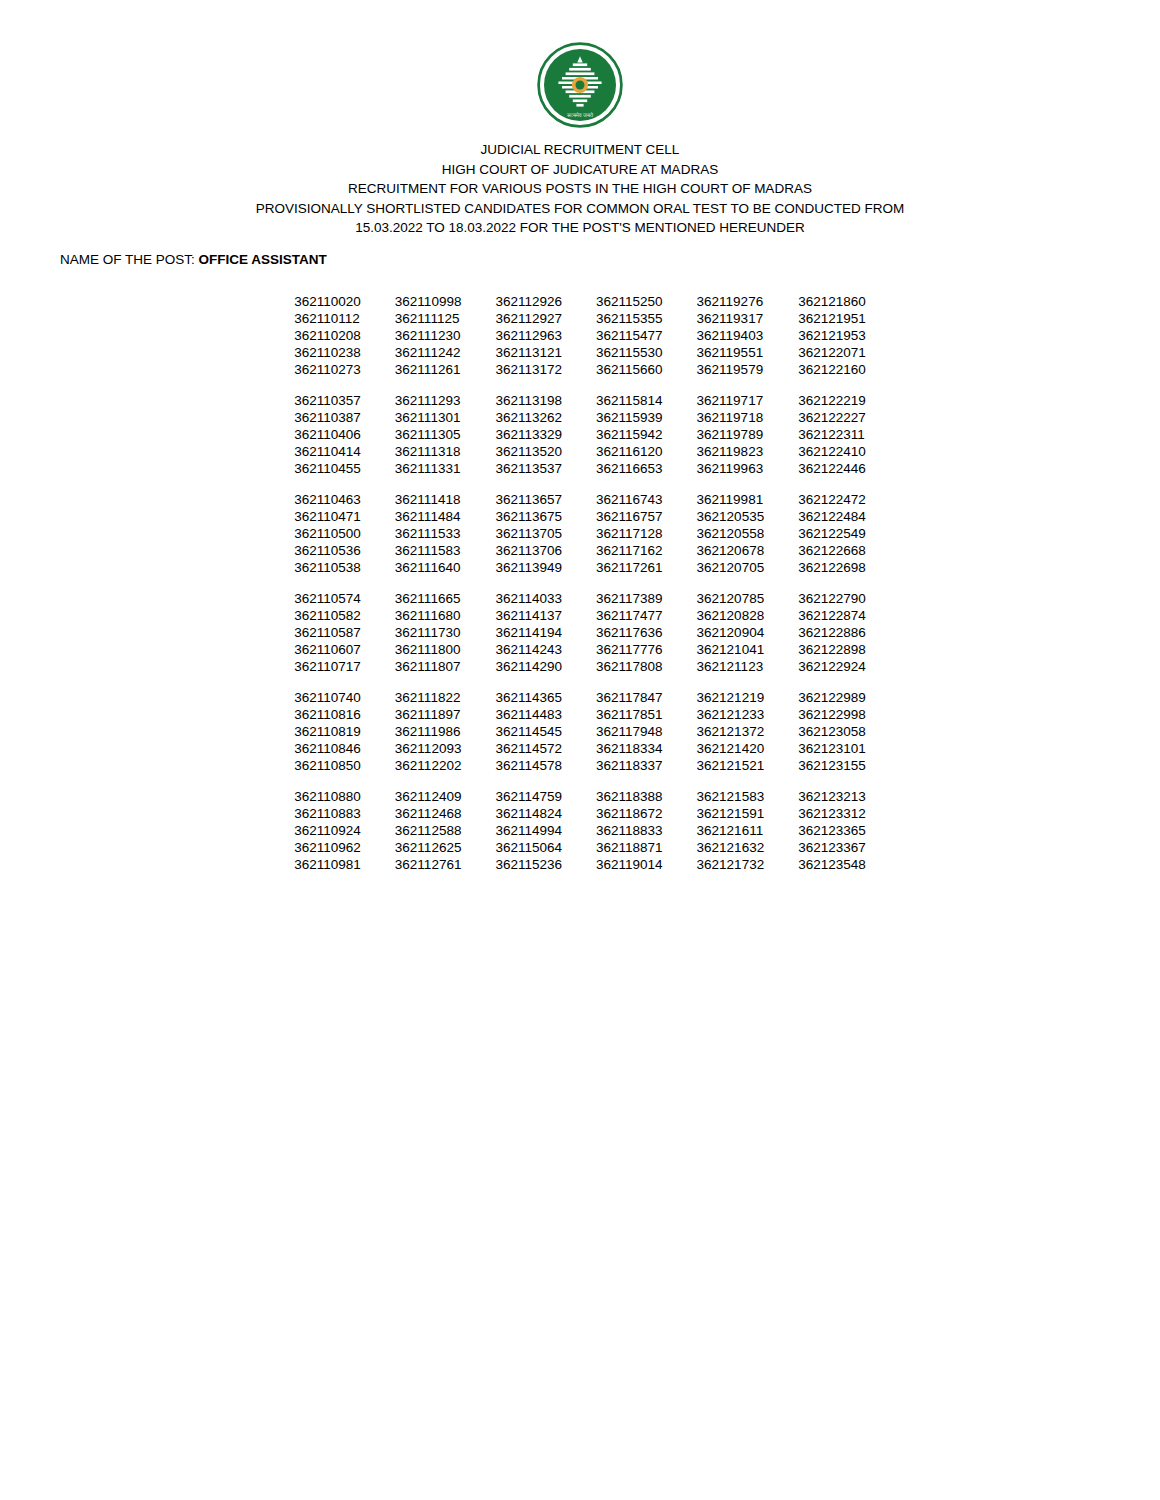सत्यमेव जयते
JUDICIAL RECRUITMENT CELL
HIGH COURT OF JUDICATURE AT MADRAS
RECRUITMENT FOR VARIOUS POSTS IN THE HIGH COURT OF MADRAS
PROVISIONALLY SHORTLISTED CANDIDATES FOR COMMON ORAL TEST TO BE CONDUCTED FROM
15.03.2022 TO 18.03.2022 FOR THE POST'S MENTIONED HEREUNDER
NAME OF THE POST: OFFICE ASSISTANT
| 362110020 | 362110998 | 362112926 | 362115250 | 362119276 | 362121860 |
| 362110112 | 362111125 | 362112927 | 362115355 | 362119317 | 362121951 |
| 362110208 | 362111230 | 362112963 | 362115477 | 362119403 | 362121953 |
| 362110238 | 362111242 | 362113121 | 362115530 | 362119551 | 362122071 |
| 362110273 | 362111261 | 362113172 | 362115660 | 362119579 | 362122160 |
| 362110357 | 362111293 | 362113198 | 362115814 | 362119717 | 362122219 |
| 362110387 | 362111301 | 362113262 | 362115939 | 362119718 | 362122227 |
| 362110406 | 362111305 | 362113329 | 362115942 | 362119789 | 362122311 |
| 362110414 | 362111318 | 362113520 | 362116120 | 362119823 | 362122410 |
| 362110455 | 362111331 | 362113537 | 362116653 | 362119963 | 362122446 |
| 362110463 | 362111418 | 362113657 | 362116743 | 362119981 | 362122472 |
| 362110471 | 362111484 | 362113675 | 362116757 | 362120535 | 362122484 |
| 362110500 | 362111533 | 362113705 | 362117128 | 362120558 | 362122549 |
| 362110536 | 362111583 | 362113706 | 362117162 | 362120678 | 362122668 |
| 362110538 | 362111640 | 362113949 | 362117261 | 362120705 | 362122698 |
| 362110574 | 362111665 | 362114033 | 362117389 | 362120785 | 362122790 |
| 362110582 | 362111680 | 362114137 | 362117477 | 362120828 | 362122874 |
| 362110587 | 362111730 | 362114194 | 362117636 | 362120904 | 362122886 |
| 362110607 | 362111800 | 362114243 | 362117776 | 362121041 | 362122898 |
| 362110717 | 362111807 | 362114290 | 362117808 | 362121123 | 362122924 |
| 362110740 | 362111822 | 362114365 | 362117847 | 362121219 | 362122989 |
| 362110816 | 362111897 | 362114483 | 362117851 | 362121233 | 362122998 |
| 362110819 | 362111986 | 362114545 | 362117948 | 362121372 | 362123058 |
| 362110846 | 362112093 | 362114572 | 362118334 | 362121420 | 362123101 |
| 362110850 | 362112202 | 362114578 | 362118337 | 362121521 | 362123155 |
| 362110880 | 362112409 | 362114759 | 362118388 | 362121583 | 362123213 |
| 362110883 | 362112468 | 362114824 | 362118672 | 362121591 | 362123312 |
| 362110924 | 362112588 | 362114994 | 362118833 | 362121611 | 362123365 |
| 362110962 | 362112625 | 362115064 | 362118871 | 362121632 | 362123367 |
| 362110981 | 362112761 | 362115236 | 362119014 | 362121732 | 362123548 |